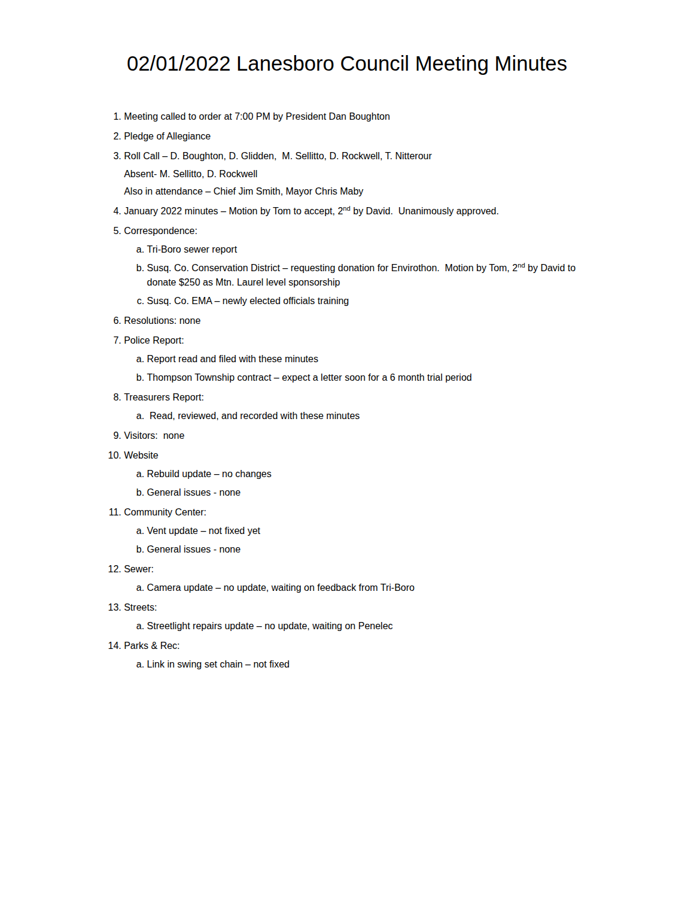02/01/2022 Lanesboro Council Meeting Minutes
Meeting called to order at 7:00 PM by President Dan Boughton
Pledge of Allegiance
Roll Call – D. Boughton, D. Glidden, M. Sellitto, D. Rockwell, T. Nitterour
Absent- M. Sellitto, D. Rockwell
Also in attendance – Chief Jim Smith, Mayor Chris Maby
January 2022 minutes – Motion by Tom to accept, 2nd by David. Unanimously approved.
Correspondence:
Tri-Boro sewer report
Susq. Co. Conservation District – requesting donation for Envirothon. Motion by Tom, 2nd by David to donate $250 as Mtn. Laurel level sponsorship
Susq. Co. EMA – newly elected officials training
Resolutions: none
Police Report:
Report read and filed with these minutes
Thompson Township contract – expect a letter soon for a 6 month trial period
Treasurers Report:
Read, reviewed, and recorded with these minutes
Visitors: none
Website
Rebuild update – no changes
General issues - none
Community Center:
Vent update – not fixed yet
General issues - none
Sewer:
Camera update – no update, waiting on feedback from Tri-Boro
Streets:
Streetlight repairs update – no update, waiting on Penelec
Parks & Rec:
Link in swing set chain – not fixed